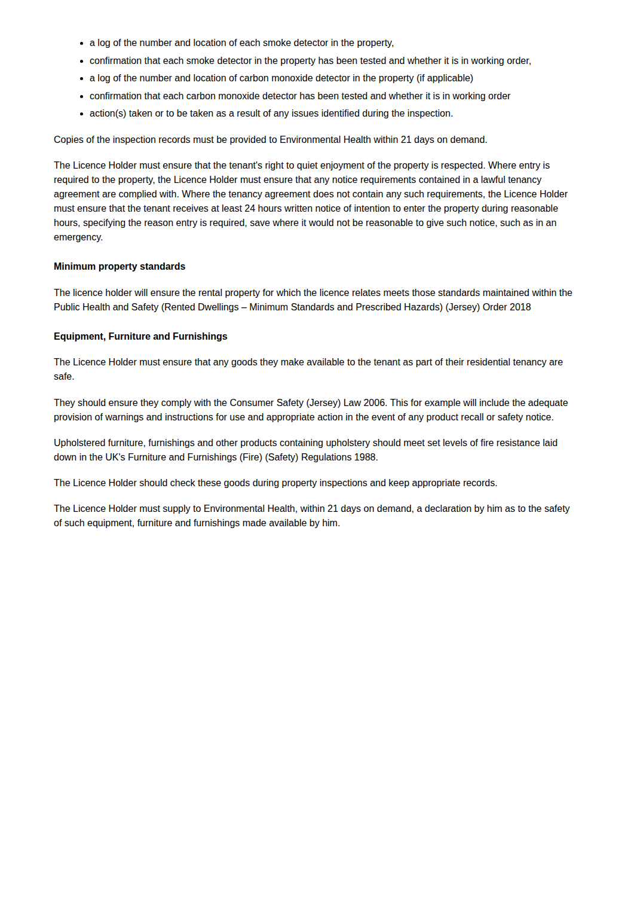a log of the number and location of each smoke detector in the property,
confirmation that each smoke detector in the property has been tested and whether it is in working order,
a log of the number and location of carbon monoxide detector in the property (if applicable)
confirmation that each carbon monoxide detector has been tested and whether it is in working order
action(s) taken or to be taken as a result of any issues identified during the inspection.
Copies of the inspection records must be provided to Environmental Health within 21 days on demand.
The Licence Holder must ensure that the tenant's right to quiet enjoyment of the property is respected. Where entry is required to the property, the Licence Holder must ensure that any notice requirements contained in a lawful tenancy agreement are complied with. Where the tenancy agreement does not contain any such requirements, the Licence Holder must ensure that the tenant receives at least 24 hours written notice of intention to enter the property during reasonable hours, specifying the reason entry is required, save where it would not be reasonable to give such notice, such as in an emergency.
Minimum property standards
The licence holder will ensure the rental property for which the licence relates meets those standards maintained within the Public Health and Safety (Rented Dwellings – Minimum Standards and Prescribed Hazards) (Jersey) Order 2018
Equipment, Furniture and Furnishings
The Licence Holder must ensure that any goods they make available to the tenant as part of their residential tenancy are safe.
They should ensure they comply with the Consumer Safety (Jersey) Law 2006. This for example will include the adequate provision of warnings and instructions for use and appropriate action in the event of any product recall or safety notice.
Upholstered furniture, furnishings and other products containing upholstery should meet set levels of fire resistance laid down in the UK's Furniture and Furnishings (Fire) (Safety) Regulations 1988.
The Licence Holder should check these goods during property inspections and keep appropriate records.
The Licence Holder must supply to Environmental Health, within 21 days on demand, a declaration by him as to the safety of such equipment, furniture and furnishings made available by him.